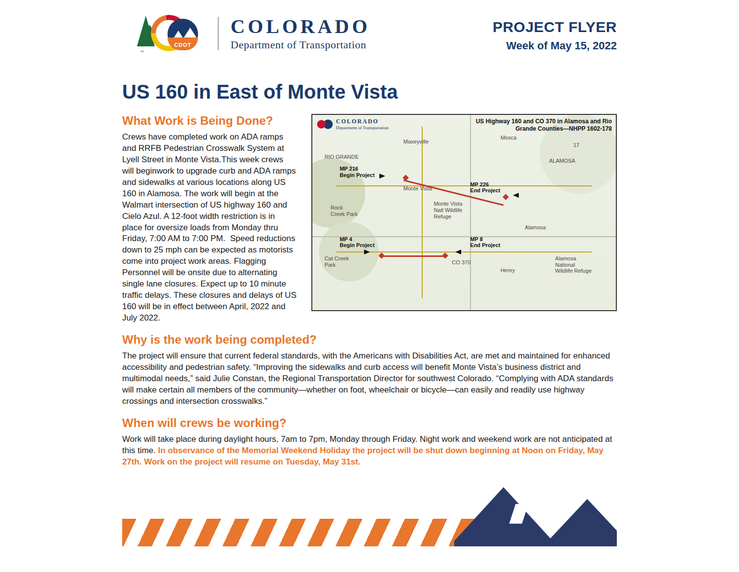CDOT ™
COLORADO
Department of Transportation
PROJECT FLYER
Week of May 15, 2022
US 160 in East of Monte Vista
What Work is Being Done?
Crews have completed work on ADA ramps and RRFB Pedestrian Crosswalk System at Lyell Street in Monte Vista.This week crews will beginwork to upgrade curb and ADA ramps and sidewalks at various locations along US 160 in Alamosa. The work will begin at the Walmart intersection of US highway 160 and Cielo Azul. A 12-foot width restriction is in place for oversize loads from Monday thru Friday, 7:00 AM to 7:00 PM. Speed reductions down to 25 mph can be expected as motorists come into project work areas. Flagging Personnel will be onsite due to alternating single lane closures. Expect up to 10 minute traffic delays. These closures and delays of US 160 will be in effect between April, 2022 and July 2022.
COLORADO
Department of Transportation
US Highway 160 and CO 370 in Alamosa and Rio
Grande Counties—NHPP 1602-178
MP 216
Begin Project
MP 226
End Project
MP 4
Begin Project
MP 8
End Project
RIO GRANDE
Maxeyville
Mosca
ALAMOSA
Monte Vista
Monte Vista
Natl Wildlife
Refuge
Rock
Creek Park
Cat Creek
Park
CO 370
Henry
Alamosa
National
Wildlife Refuge
Alamosa
17
Why is the work being completed?
The project will ensure that current federal standards, with the Americans with Disabilities Act, are met and maintained for enhanced accessibility and pedestrian safety. “Improving the sidewalks and curb access will benefit Monte Vista’s business district and multimodal needs,” said Julie Constan, the Regional Transportation Director for southwest Colorado. “Complying with ADA standards will make certain all members of the community—whether on foot, wheelchair or bicycle—can easily and readily use highway crossings and intersection crosswalks.”
When will crews be working?
Work will take place during daylight hours, 7am to 7pm, Monday through Friday. Night work and weekend work are not anticipated at this time. In observance of the Memorial Weekend Holiday the project will be shut down beginning at Noon on Friday, May 27th. Work on the project will resume on Tuesday, May 31st.